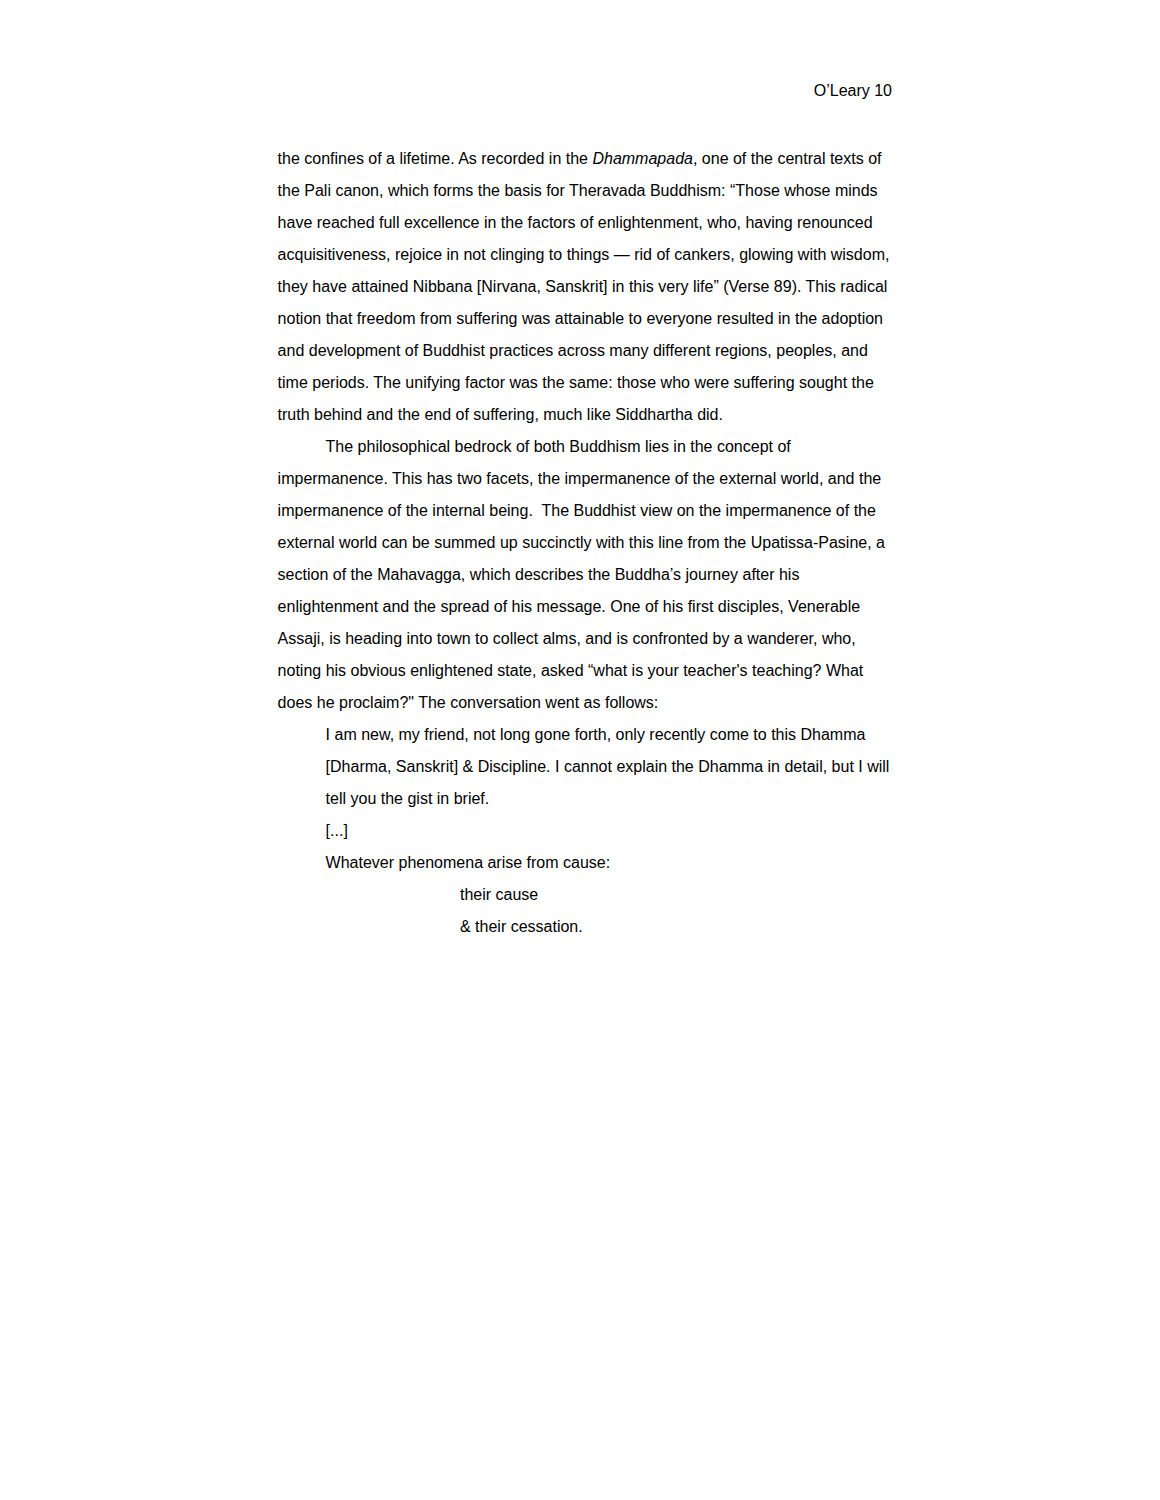O’Leary 10
the confines of a lifetime. As recorded in the Dhammapada, one of the central texts of the Pali canon, which forms the basis for Theravada Buddhism: “Those whose minds have reached full excellence in the factors of enlightenment, who, having renounced acquisitiveness, rejoice in not clinging to things — rid of cankers, glowing with wisdom, they have attained Nibbana [Nirvana, Sanskrit] in this very life” (Verse 89). This radical notion that freedom from suffering was attainable to everyone resulted in the adoption and development of Buddhist practices across many different regions, peoples, and time periods. The unifying factor was the same: those who were suffering sought the truth behind and the end of suffering, much like Siddhartha did.
The philosophical bedrock of both Buddhism lies in the concept of impermanence. This has two facets, the impermanence of the external world, and the impermanence of the internal being. The Buddhist view on the impermanence of the external world can be summed up succinctly with this line from the Upatissa-Pasine, a section of the Mahavagga, which describes the Buddha’s journey after his enlightenment and the spread of his message. One of his first disciples, Venerable Assaji, is heading into town to collect alms, and is confronted by a wanderer, who, noting his obvious enlightened state, asked “what is your teacher's teaching? What does he proclaim?" The conversation went as follows:
I am new, my friend, not long gone forth, only recently come to this Dhamma [Dharma, Sanskrit] & Discipline. I cannot explain the Dhamma in detail, but I will tell you the gist in brief.
[...]
Whatever phenomena arise from cause:
their cause
& their cessation.